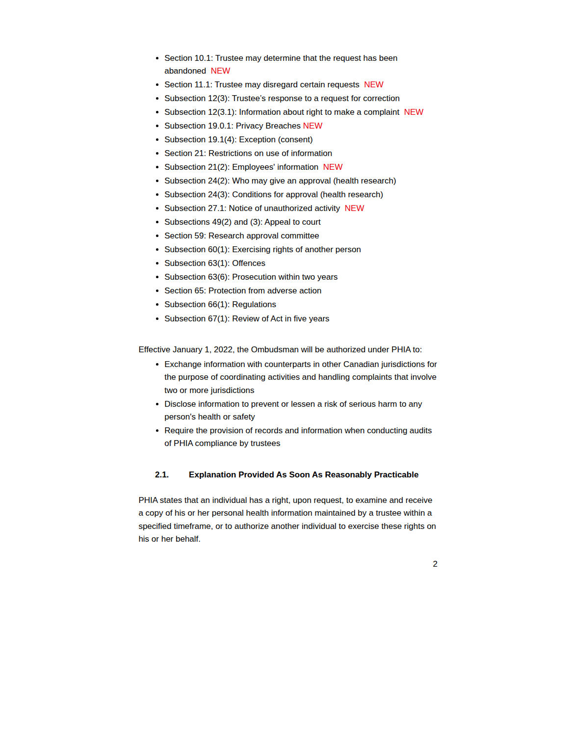Section 10.1: Trustee may determine that the request has been abandoned NEW
Section 11.1: Trustee may disregard certain requests NEW
Subsection 12(3): Trustee’s response to a request for correction
Subsection 12(3.1): Information about right to make a complaint NEW
Subsection 19.0.1: Privacy Breaches NEW
Subsection 19.1(4): Exception (consent)
Section 21: Restrictions on use of information
Subsection 21(2): Employees' information NEW
Subsection 24(2): Who may give an approval (health research)
Subsection 24(3): Conditions for approval (health research)
Subsection 27.1: Notice of unauthorized activity NEW
Subsections 49(2) and (3): Appeal to court
Section 59: Research approval committee
Subsection 60(1): Exercising rights of another person
Subsection 63(1): Offences
Subsection 63(6): Prosecution within two years
Section 65: Protection from adverse action
Subsection 66(1): Regulations
Subsection 67(1): Review of Act in five years
Effective January 1, 2022, the Ombudsman will be authorized under PHIA to:
Exchange information with counterparts in other Canadian jurisdictions for the purpose of coordinating activities and handling complaints that involve two or more jurisdictions
Disclose information to prevent or lessen a risk of serious harm to any person's health or safety
Require the provision of records and information when conducting audits of PHIA compliance by trustees
2.1. Explanation Provided As Soon As Reasonably Practicable
PHIA states that an individual has a right, upon request, to examine and receive a copy of his or her personal health information maintained by a trustee within a specified timeframe, or to authorize another individual to exercise these rights on his or her behalf.
2